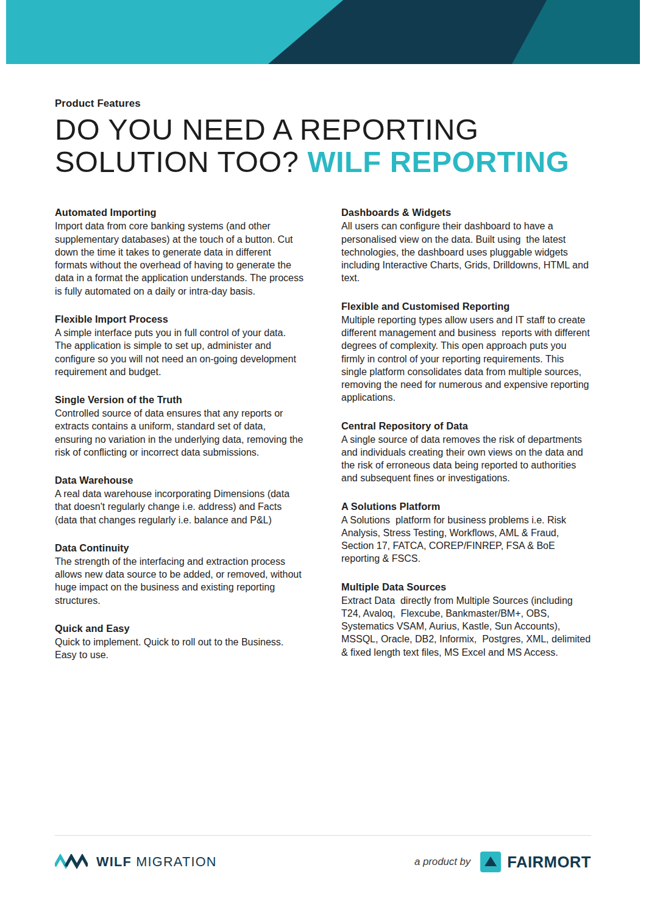Product Features
Do you need a reporting solution too? WILF Reporting
Automated Importing
Import data from core banking systems (and other supplementary databases) at the touch of a button. Cut down the time it takes to generate data in different formats without the overhead of having to generate the data in a format the application understands. The process is fully automated on a daily or intra-day basis.
Flexible Import Process
A simple interface puts you in full control of your data. The application is simple to set up, administer and configure so you will not need an on-going development requirement and budget.
Single Version of the Truth
Controlled source of data ensures that any reports or extracts contains a uniform, standard set of data, ensuring no variation in the underlying data, removing the risk of conflicting or incorrect data submissions.
Data Warehouse
A real data warehouse incorporating Dimensions (data that doesn't regularly change i.e. address) and Facts (data that changes regularly i.e. balance and P&L)
Data Continuity
The strength of the interfacing and extraction process allows new data source to be added, or removed, without huge impact on the business and existing reporting structures.
Quick and Easy
Quick to implement. Quick to roll out to the Business. Easy to use.
Dashboards & Widgets
All users can configure their dashboard to have a personalised view on the data. Built using the latest technologies, the dashboard uses pluggable widgets including Interactive Charts, Grids, Drilldowns, HTML and text.
Flexible and Customised Reporting
Multiple reporting types allow users and IT staff to create different management and business reports with different degrees of complexity. This open approach puts you firmly in control of your reporting requirements. This single platform consolidates data from multiple sources, removing the need for numerous and expensive reporting applications.
Central Repository of Data
A single source of data removes the risk of departments and individuals creating their own views on the data and the risk of erroneous data being reported to authorities and subsequent fines or investigations.
A Solutions Platform
A Solutions platform for business problems i.e. Risk Analysis, Stress Testing, Workflows, AML & Fraud, Section 17, FATCA, COREP/FINREP, FSA & BoE reporting & FSCS.
Multiple Data Sources
Extract Data directly from Multiple Sources (including T24, Avaloq, Flexcube, Bankmaster/BM+, OBS, Systematics VSAM, Aurius, Kastle, Sun Accounts), MSSQL, Oracle, DB2, Informix, Postgres, XML, delimited & fixed length text files, MS Excel and MS Access.
WILF Migration
a product by
FAIRMORT